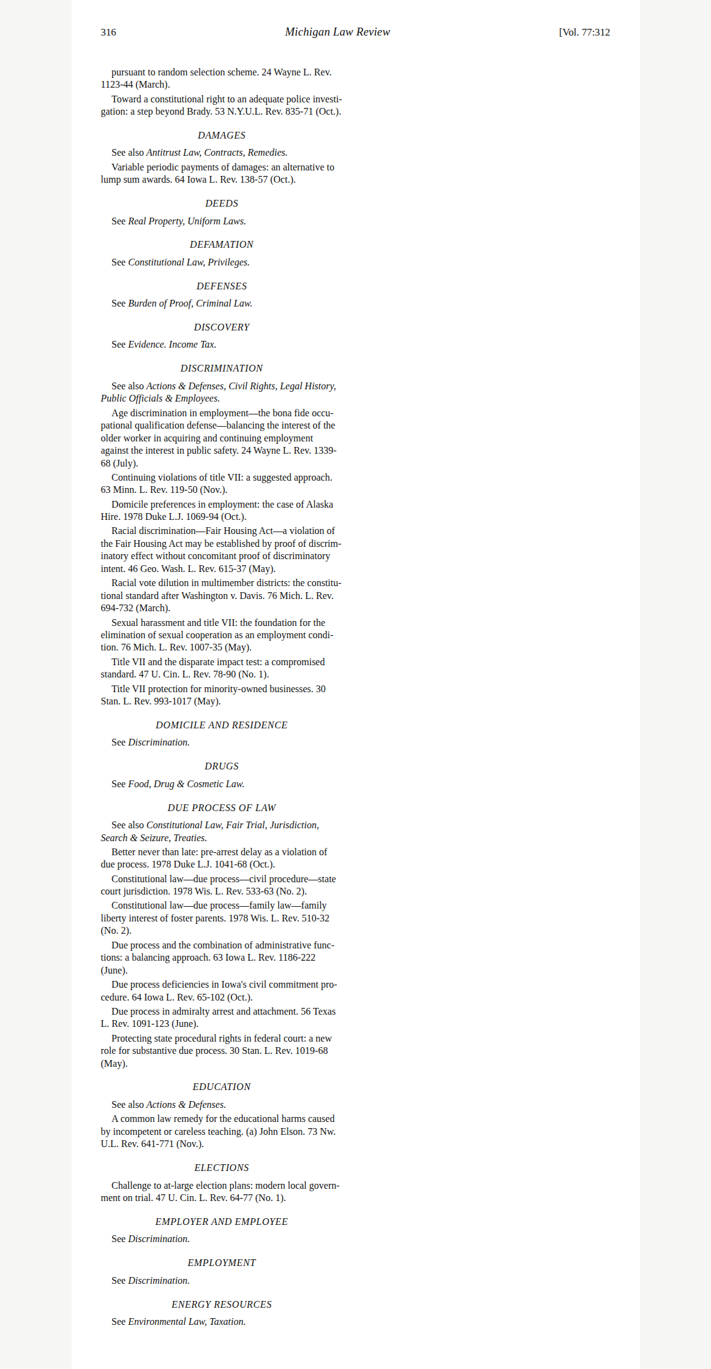316 Michigan Law Review [Vol. 77:312
pursuant to random selection scheme. 24 Wayne L. Rev. 1123-44 (March).
Toward a constitutional right to an adequate police investigation: a step beyond Brady. 53 N.Y.U.L. Rev. 835-71 (Oct.).
Damages
See also Antitrust Law, Contracts, Remedies.
Variable periodic payments of damages: an alternative to lump sum awards. 64 Iowa L. Rev. 138-57 (Oct.).
Deeds
See Real Property, Uniform Laws.
Defamation
See Constitutional Law, Privileges.
Defenses
See Burden of Proof, Criminal Law.
Discovery
See Evidence. Income Tax.
Discrimination
See also Actions & Defenses, Civil Rights, Legal History, Public Officials & Employees.
Age discrimination in employment—the bona fide occupational qualification defense—balancing the interest of the older worker in acquiring and continuing employment against the interest in public safety. 24 Wayne L. Rev. 1339-68 (July).
Continuing violations of title VII: a suggested approach. 63 Minn. L. Rev. 119-50 (Nov.).
Domicile preferences in employment: the case of Alaska Hire. 1978 Duke L.J. 1069-94 (Oct.).
Racial discrimination—Fair Housing Act—a violation of the Fair Housing Act may be established by proof of discriminatory effect without concomitant proof of discriminatory intent. 46 Geo. Wash. L. Rev. 615-37 (May).
Racial vote dilution in multimember districts: the constitutional standard after Washington v. Davis. 76 Mich. L. Rev. 694-732 (March).
Sexual harassment and title VII: the foundation for the elimination of sexual cooperation as an employment condition. 76 Mich. L. Rev. 1007-35 (May).
Title VII and the disparate impact test: a compromised standard. 47 U. Cin. L. Rev. 78-90 (No. 1).
Title VII protection for minority-owned businesses. 30 Stan. L. Rev. 993-1017 (May).
Domicile and Residence
See Discrimination.
Drugs
See Food, Drug & Cosmetic Law.
Due Process of Law
See also Constitutional Law, Fair Trial, Jurisdiction, Search & Seizure, Treaties.
Better never than late: pre-arrest delay as a violation of due process. 1978 Duke L.J. 1041-68 (Oct.).
Constitutional law—due process—civil procedure—state court jurisdiction. 1978 Wis. L. Rev. 533-63 (No. 2).
Constitutional law—due process—family law—family liberty interest of foster parents. 1978 Wis. L. Rev. 510-32 (No. 2).
Due process and the combination of administrative functions: a balancing approach. 63 Iowa L. Rev. 1186-222 (June).
Due process deficiencies in Iowa's civil commitment procedure. 64 Iowa L. Rev. 65-102 (Oct.).
Due process in admiralty arrest and attachment. 56 Texas L. Rev. 1091-123 (June).
Protecting state procedural rights in federal court: a new role for substantive due process. 30 Stan. L. Rev. 1019-68 (May).
Education
See also Actions & Defenses.
A common law remedy for the educational harms caused by incompetent or careless teaching. (a) John Elson. 73 Nw. U.L. Rev. 641-771 (Nov.).
Elections
Challenge to at-large election plans: modern local government on trial. 47 U. Cin. L. Rev. 64-77 (No. 1).
Employer and Employee
See Discrimination.
Employment
See Discrimination.
Energy Resources
See Environmental Law, Taxation.